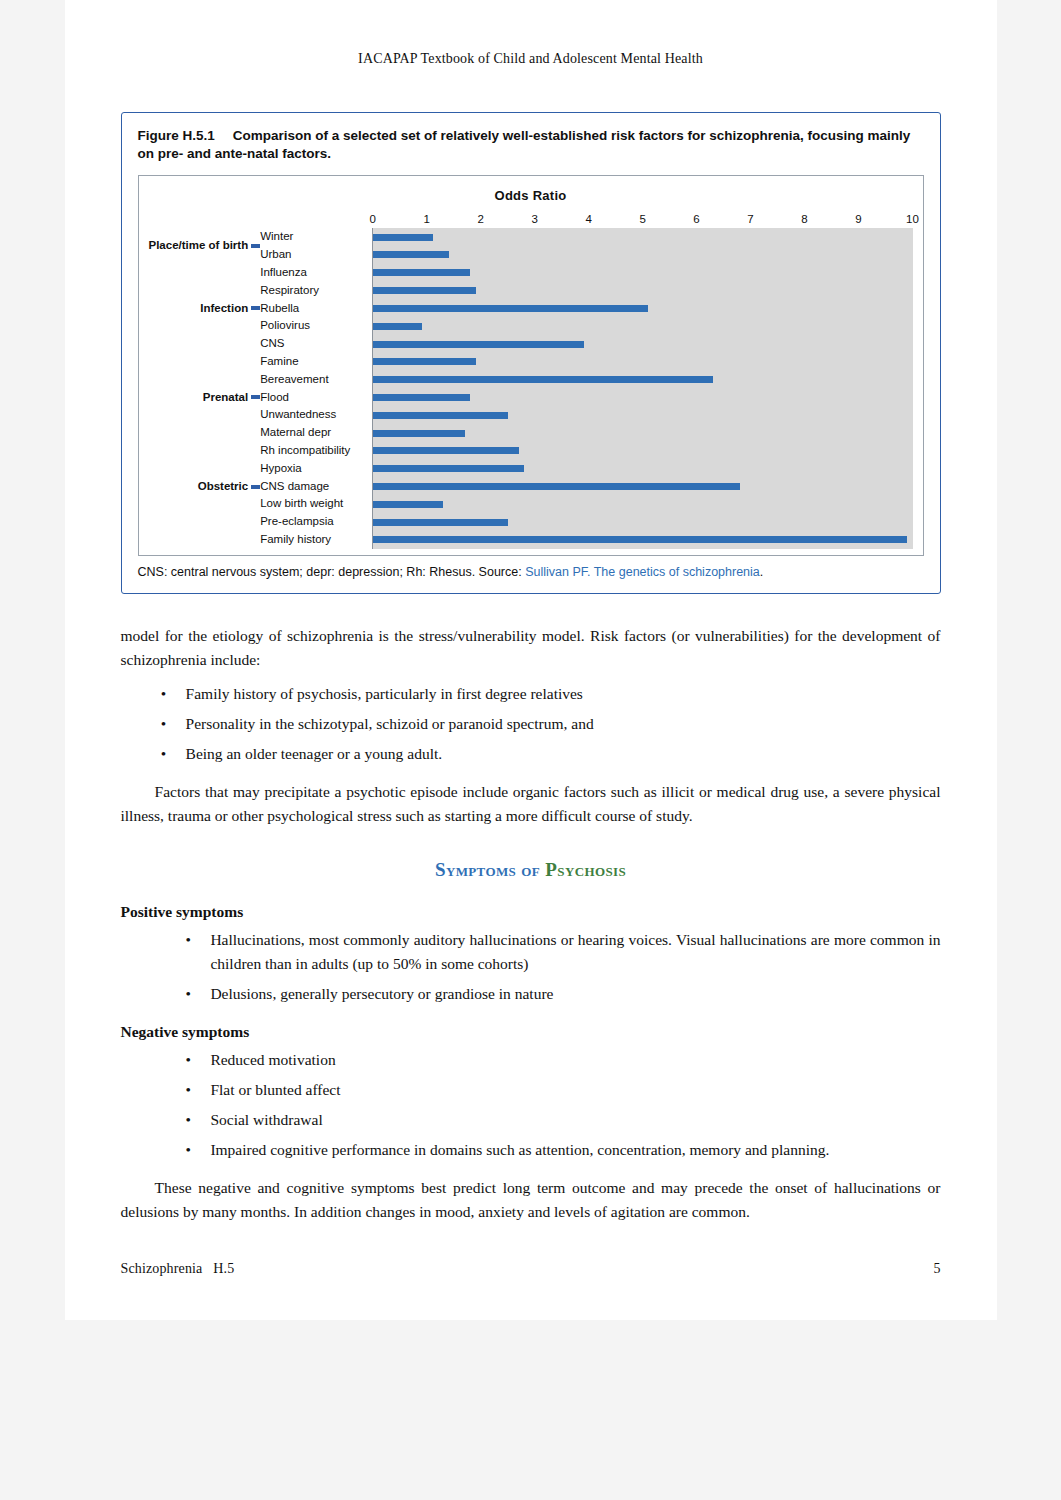IACAPAP Textbook of Child and Adolescent Mental Health
Figure H.5.1 Comparison of a selected set of relatively well-established risk factors for schizophrenia, focusing mainly on pre- and ante-natal factors.
Odds Ratio
| | | | 0 1 2 3 4 5 6 7 8 9 10 |
| Place/time of birth | | Winter | |
| Urban | |
| Infection | | Influenza | |
| Respiratory | |
| Rubella | |
| Poliovirus | |
| CNS | |
| Prenatal | | Famine | |
| Bereavement | |
| Flood | |
| Unwantedness | |
| Maternal depr | |
| Obstetric | | Rh incompatibility | |
| Hypoxia | |
| CNS damage | |
| Low birth weight | |
| Pre-eclampsia | |
| | | Family history | |
CNS: central nervous system; depr: depression; Rh: Rhesus. Source: Sullivan PF. The genetics of schizophrenia.
model for the etiology of schizophrenia is the stress/vulnerability model. Risk factors (or vulnerabilities) for the development of schizophrenia include:
Family history of psychosis, particularly in first degree relatives
Personality in the schizotypal, schizoid or paranoid spectrum, and
Being an older teenager or a young adult.
Factors that may precipitate a psychotic episode include organic factors such as illicit or medical drug use, a severe physical illness, trauma or other psychological stress such as starting a more difficult course of study.
Symptoms of Psychosis
Positive symptoms
Hallucinations, most commonly auditory hallucinations or hearing voices. Visual hallucinations are more common in children than in adults (up to 50% in some cohorts)
Delusions, generally persecutory or grandiose in nature
Negative symptoms
Reduced motivation
Flat or blunted affect
Social withdrawal
Impaired cognitive performance in domains such as attention, concentration, memory and planning.
These negative and cognitive symptoms best predict long term outcome and may precede the onset of hallucinations or delusions by many months. In addition changes in mood, anxiety and levels of agitation are common.
Schizophrenia H.5 5